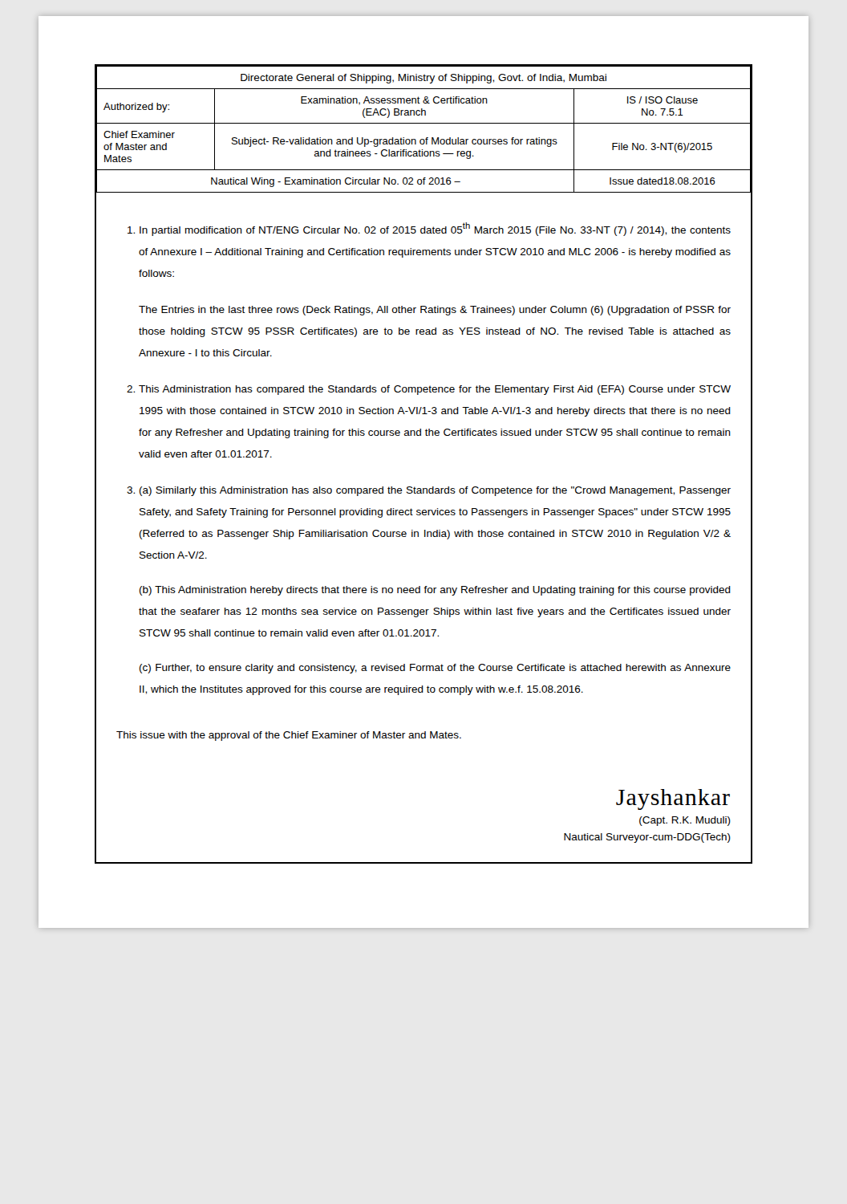| Directorate General of Shipping, Ministry of Shipping, Govt. of India, Mumbai |
| Authorized by: | Examination, Assessment & Certification (EAC) Branch | IS / ISO Clause No. 7.5.1 |
| Chief Examiner of Master and Mates | Subject- Re-validation and Up-gradation of Modular courses for ratings and trainees - Clarifications — reg. | File No. 3-NT(6)/2015 |
| Nautical Wing - Examination Circular No. 02 of 2016 – | Issue dated18.08.2016 |
In partial modification of NT/ENG Circular No. 02 of 2015 dated 05th March 2015 (File No. 33-NT (7) / 2014), the contents of Annexure I – Additional Training and Certification requirements under STCW 2010 and MLC 2006 - is hereby modified as follows:
The Entries in the last three rows (Deck Ratings, All other Ratings & Trainees) under Column (6) (Upgradation of PSSR for those holding STCW 95 PSSR Certificates) are to be read as YES instead of NO. The revised Table is attached as Annexure - I to this Circular.
This Administration has compared the Standards of Competence for the Elementary First Aid (EFA) Course under STCW 1995 with those contained in STCW 2010 in Section A-VI/1-3 and Table A-VI/1-3 and hereby directs that there is no need for any Refresher and Updating training for this course and the Certificates issued under STCW 95 shall continue to remain valid even after 01.01.2017.
(a) Similarly this Administration has also compared the Standards of Competence for the "Crowd Management, Passenger Safety, and Safety Training for Personnel providing direct services to Passengers in Passenger Spaces" under STCW 1995 (Referred to as Passenger Ship Familiarisation Course in India) with those contained in STCW 2010 in Regulation V/2 & Section A-V/2.
(b) This Administration hereby directs that there is no need for any Refresher and Updating training for this course provided that the seafarer has 12 months sea service on Passenger Ships within last five years and the Certificates issued under STCW 95 shall continue to remain valid even after 01.01.2017.
(c) Further, to ensure clarity and consistency, a revised Format of the Course Certificate is attached herewith as Annexure II, which the Institutes approved for this course are required to comply with w.e.f. 15.08.2016.
This issue with the approval of the Chief Examiner of Master and Mates.
Jayshankar
(Capt. R.K. Muduli)
Nautical Surveyor-cum-DDG(Tech)